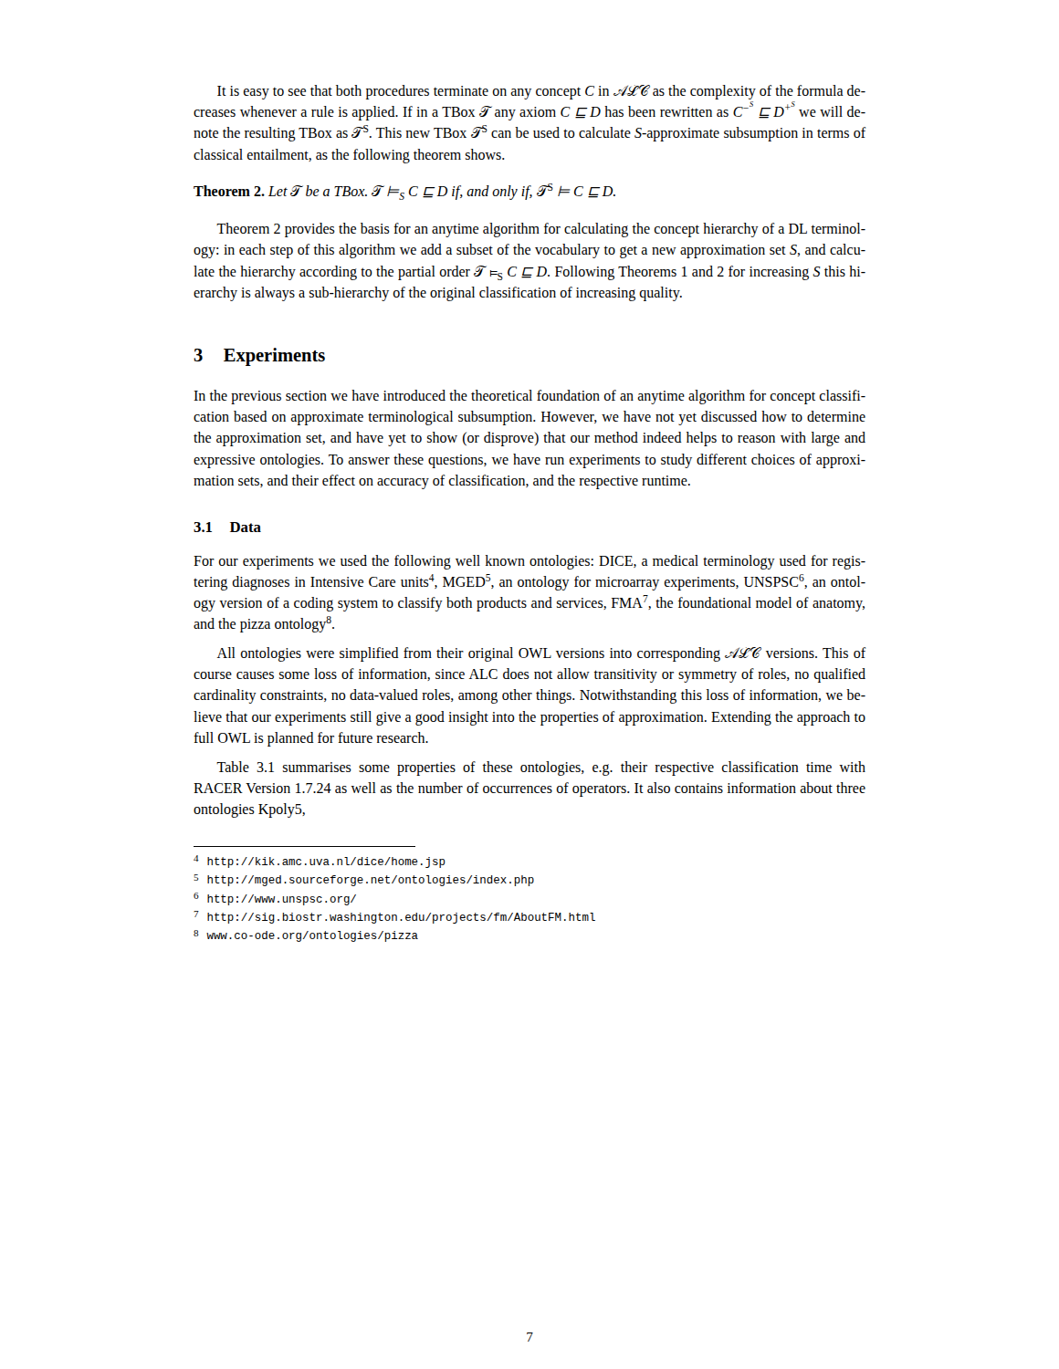It is easy to see that both procedures terminate on any concept C in 𝒜ℒ𝒞 as the complexity of the formula decreases whenever a rule is applied. If in a TBox 𝒯 any axiom C ⊑ D has been rewritten as C−S ⊑ D+S we will denote the resulting TBox as 𝒯S. This new TBox 𝒯S can be used to calculate S-approximate subsumption in terms of classical entailment, as the following theorem shows.
Theorem 2. Let 𝒯 be a TBox. 𝒯 ⊨S C ⊑ D if, and only if, 𝒯S ⊨ C ⊑ D.
Theorem 2 provides the basis for an anytime algorithm for calculating the concept hierarchy of a DL terminology: in each step of this algorithm we add a subset of the vocabulary to get a new approximation set S, and calculate the hierarchy according to the partial order 𝒯 ⊨S C ⊑ D. Following Theorems 1 and 2 for increasing S this hierarchy is always a sub-hierarchy of the original classification of increasing quality.
3 Experiments
In the previous section we have introduced the theoretical foundation of an anytime algorithm for concept classification based on approximate terminological subsumption. However, we have not yet discussed how to determine the approximation set, and have yet to show (or disprove) that our method indeed helps to reason with large and expressive ontologies. To answer these questions, we have run experiments to study different choices of approximation sets, and their effect on accuracy of classification, and the respective runtime.
3.1 Data
For our experiments we used the following well known ontologies: DICE, a medical terminology used for registering diagnoses in Intensive Care units4, MGED5, an ontology for microarray experiments, UNSPSC6, an ontology version of a coding system to classify both products and services, FMA7, the foundational model of anatomy, and the pizza ontology8.
All ontologies were simplified from their original OWL versions into corresponding 𝒜ℒ𝒞 versions. This of course causes some loss of information, since ALC does not allow transitivity or symmetry of roles, no qualified cardinality constraints, no data-valued roles, among other things. Notwithstanding this loss of information, we believe that our experiments still give a good insight into the properties of approximation. Extending the approach to full OWL is planned for future research.
Table 3.1 summarises some properties of these ontologies, e.g. their respective classification time with RACER Version 1.7.24 as well as the number of occurrences of operators. It also contains information about three ontologies Kpoly5,
4 http://kik.amc.uva.nl/dice/home.jsp
5 http://mged.sourceforge.net/ontologies/index.php
6 http://www.unspsc.org/
7 http://sig.biostr.washington.edu/projects/fm/AboutFM.html
8 www.co-ode.org/ontologies/pizza
7